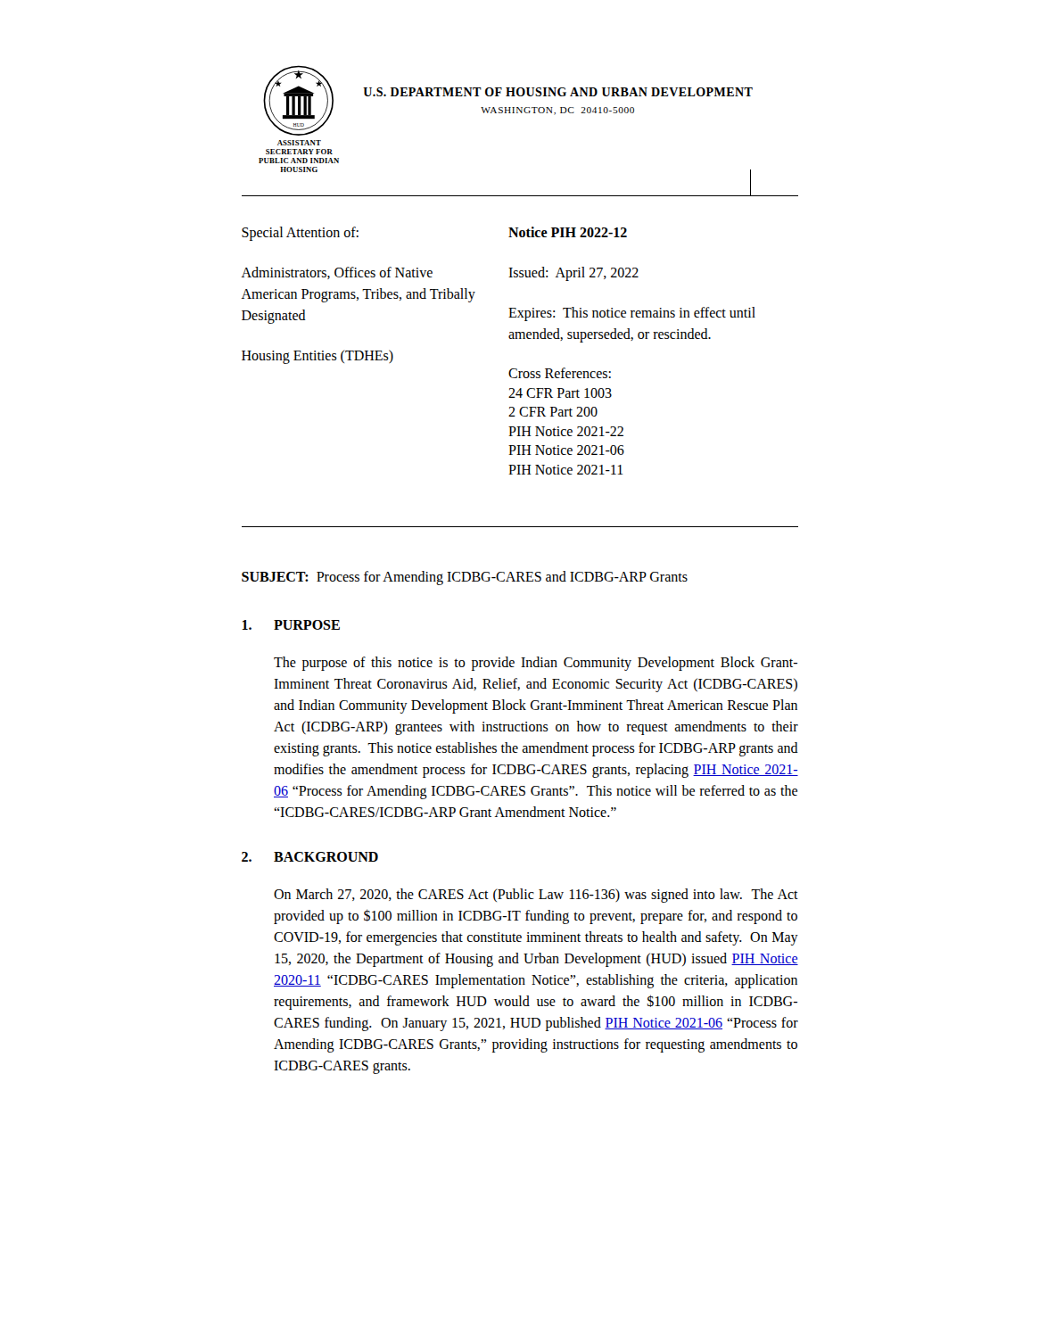HUD
ASSISTANT SECRETARY FOR
PUBLIC AND INDIAN HOUSING
U.S. DEPARTMENT OF HOUSING AND URBAN DEVELOPMENT
WASHINGTON, DC 20410-5000
| Special Attention of: Administrators, Offices of Native American Programs, Tribes, and Tribally Designated Housing Entities (TDHEs) | Notice PIH 2022-12 Issued: April 27, 2022 Expires: This notice remains in effect until amended, superseded, or rescinded. Cross References: 24 CFR Part 1003 2 CFR Part 200 PIH Notice 2021-22 PIH Notice 2021-06 PIH Notice 2021-11 |
SUBJECT: Process for Amending ICDBG-CARES and ICDBG-ARP Grants
1. PURPOSE
The purpose of this notice is to provide Indian Community Development Block Grant-Imminent Threat Coronavirus Aid, Relief, and Economic Security Act (ICDBG-CARES) and Indian Community Development Block Grant-Imminent Threat American Rescue Plan Act (ICDBG-ARP) grantees with instructions on how to request amendments to their existing grants. This notice establishes the amendment process for ICDBG-ARP grants and modifies the amendment process for ICDBG-CARES grants, replacing PIH Notice 2021-06 “Process for Amending ICDBG-CARES Grants”. This notice will be referred to as the “ICDBG-CARES/ICDBG-ARP Grant Amendment Notice.”
2. BACKGROUND
On March 27, 2020, the CARES Act (Public Law 116-136) was signed into law. The Act provided up to $100 million in ICDBG-IT funding to prevent, prepare for, and respond to COVID-19, for emergencies that constitute imminent threats to health and safety. On May 15, 2020, the Department of Housing and Urban Development (HUD) issued PIH Notice 2020-11 “ICDBG-CARES Implementation Notice”, establishing the criteria, application requirements, and framework HUD would use to award the $100 million in ICDBG-CARES funding. On January 15, 2021, HUD published PIH Notice 2021-06 “Process for Amending ICDBG-CARES Grants,” providing instructions for requesting amendments to ICDBG-CARES grants.